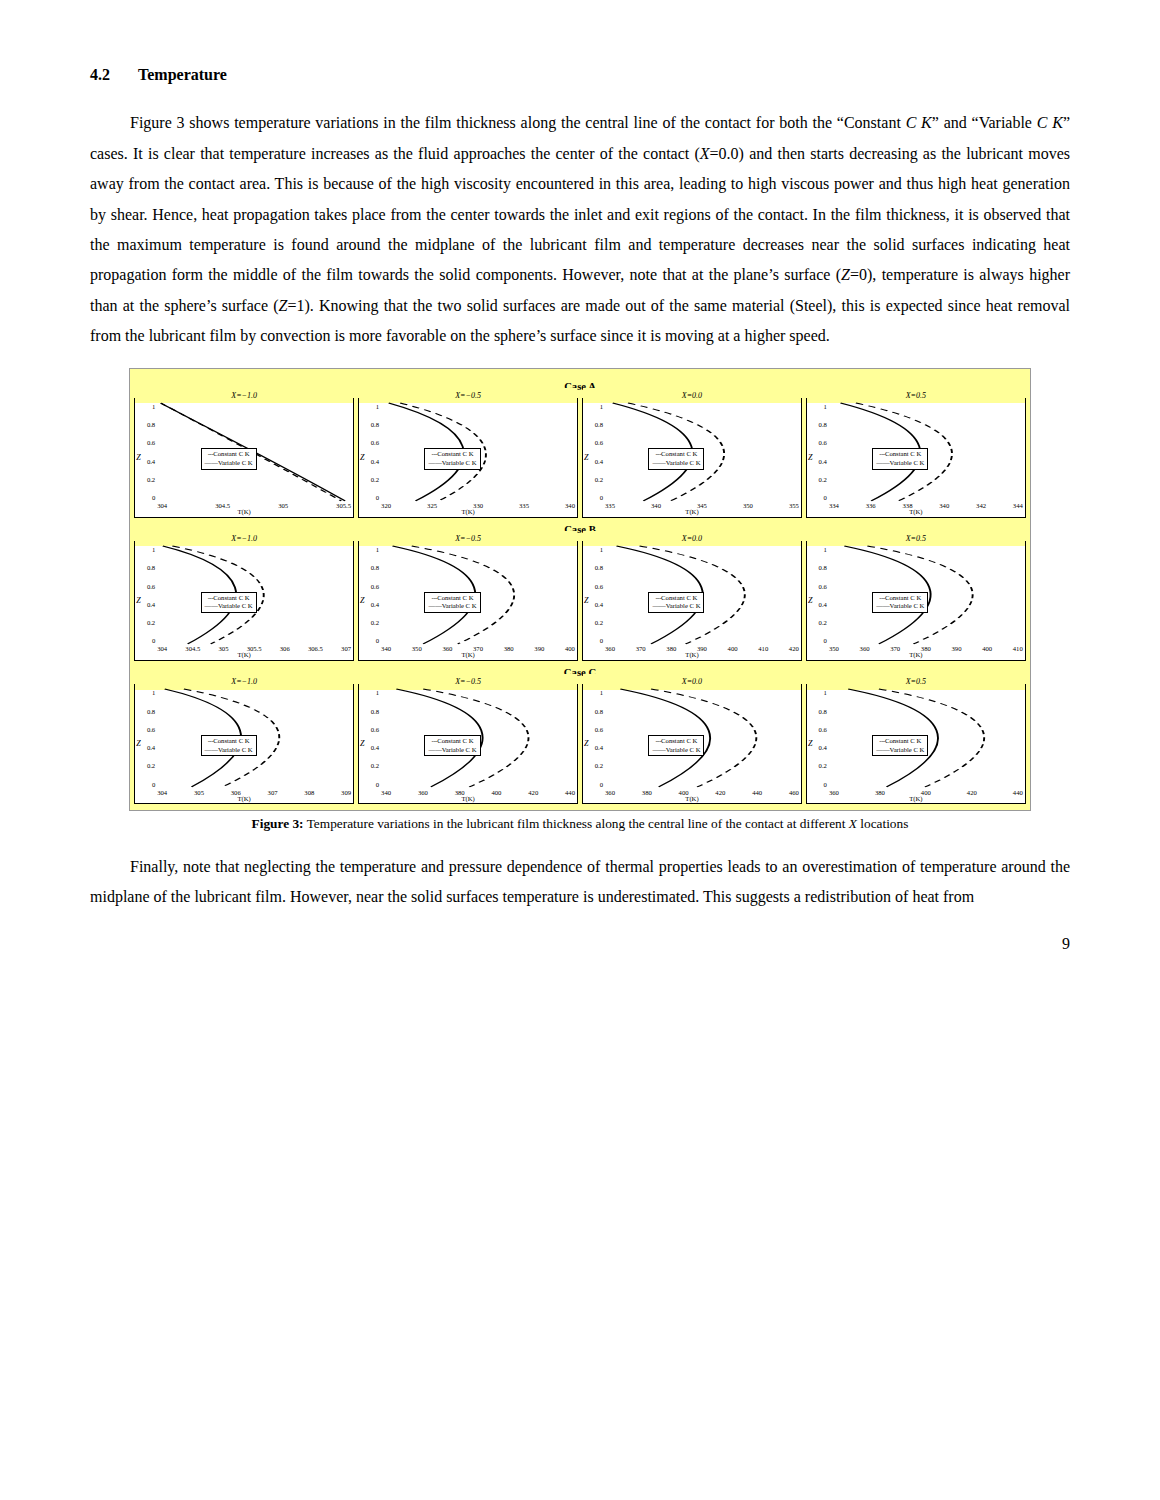4.2 Temperature
Figure 3 shows temperature variations in the film thickness along the central line of the contact for both the “Constant C K” and “Variable C K” cases. It is clear that temperature increases as the fluid approaches the center of the contact (X=0.0) and then starts decreasing as the lubricant moves away from the contact area. This is because of the high viscosity encountered in this area, leading to high viscous power and thus high heat generation by shear. Hence, heat propagation takes place from the center towards the inlet and exit regions of the contact. In the film thickness, it is observed that the maximum temperature is found around the midplane of the lubricant film and temperature decreases near the solid surfaces indicating heat propagation form the middle of the film towards the solid components. However, note that at the plane’s surface (Z=0), temperature is always higher than at the sphere’s surface (Z=1). Knowing that the two solid surfaces are made out of the same material (Steel), this is expected since heat removal from the lubricant film by convection is more favorable on the sphere’s surface since it is moving at a higher speed.
Case A
X=−1.0
Z
10.80.60.40.20
Constant C K
Variable C K
304304.5305305.5
T(K)
X=−0.5
Z
10.80.60.40.20
Constant C K
Variable C K
320325330335340
T(K)
X=0.0
Z
10.80.60.40.20
Constant C K
Variable C K
335340345350355
T(K)
X=0.5
Z
10.80.60.40.20
Constant C K
Variable C K
334336338340342344
T(K)
Case B
X=−1.0
Z
10.80.60.40.20
Constant C K
Variable C K
304304.5305305.5306306.5307
T(K)
X=−0.5
Z
10.80.60.40.20
Constant C K
Variable C K
340350360370380390400
T(K)
X=0.0
Z
10.80.60.40.20
Constant C K
Variable C K
360370380390400410420
T(K)
X=0.5
Z
10.80.60.40.20
Constant C K
Variable C K
350360370380390400410
T(K)
Case C
X=−1.0
Z
10.80.60.40.20
Constant C K
Variable C K
304305306307308309
T(K)
X=−0.5
Z
10.80.60.40.20
Constant C K
Variable C K
340360380400420440
T(K)
X=0.0
Z
10.80.60.40.20
Constant C K
Variable C K
360380400420440460
T(K)
X=0.5
Z
10.80.60.40.20
Constant C K
Variable C K
360380400420440
T(K)
Figure 3: Temperature variations in the lubricant film thickness along the central line of the contact at different X locations
Finally, note that neglecting the temperature and pressure dependence of thermal properties leads to an overestimation of temperature around the midplane of the lubricant film. However, near the solid surfaces temperature is underestimated. This suggests a redistribution of heat from
9